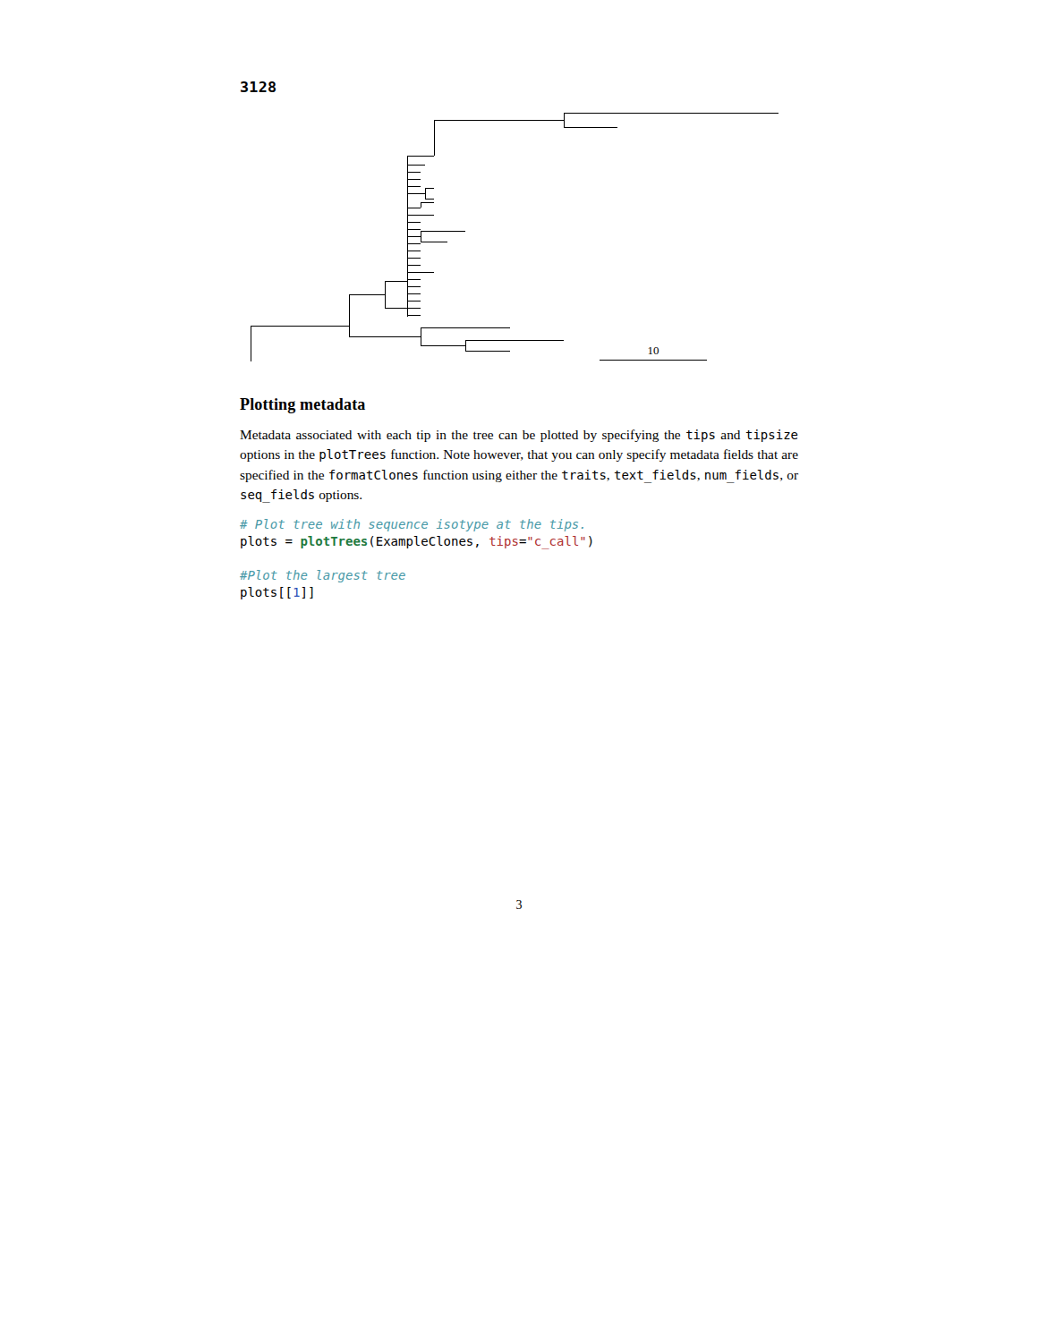3128
10
Plotting metadata
Metadata associated with each tip in the tree can be plotted by specifying the tips and tipsize options in the plotTrees function. Note however, that you can only specify metadata fields that are specified in the formatClones function using either the traits, text_fields, num_fields, or seq_fields options.
# Plot tree with sequence isotype at the tips.
plots = plotTrees(ExampleClones, tips="c_call")

#Plot the largest tree
plots[[1]]
3